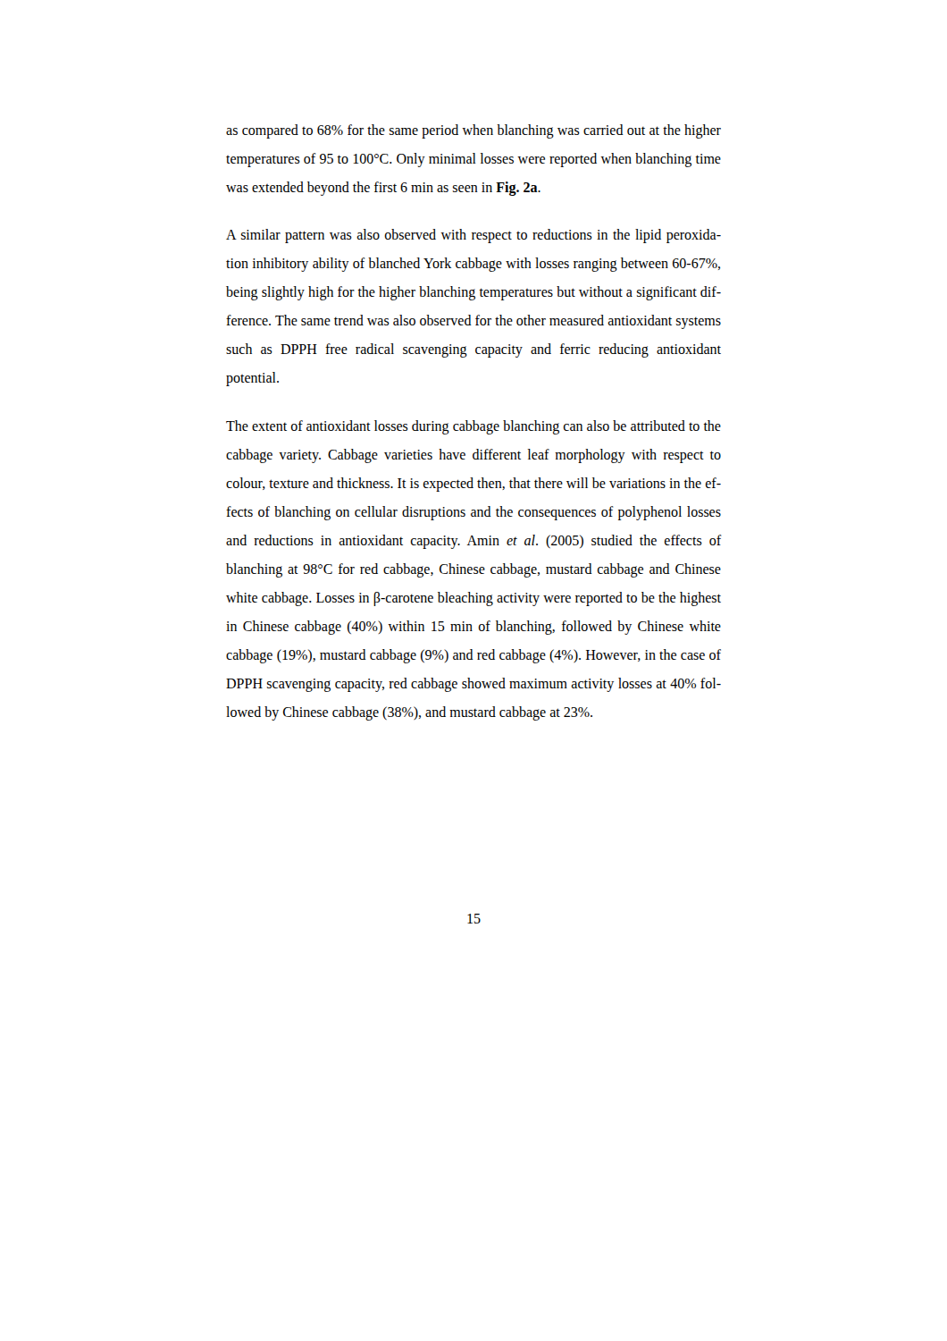as compared to 68% for the same period when blanching was carried out at the higher temperatures of 95 to 100°C. Only minimal losses were reported when blanching time was extended beyond the first 6 min as seen in Fig. 2a.
A similar pattern was also observed with respect to reductions in the lipid peroxidation inhibitory ability of blanched York cabbage with losses ranging between 60-67%, being slightly high for the higher blanching temperatures but without a significant difference. The same trend was also observed for the other measured antioxidant systems such as DPPH free radical scavenging capacity and ferric reducing antioxidant potential.
The extent of antioxidant losses during cabbage blanching can also be attributed to the cabbage variety. Cabbage varieties have different leaf morphology with respect to colour, texture and thickness. It is expected then, that there will be variations in the effects of blanching on cellular disruptions and the consequences of polyphenol losses and reductions in antioxidant capacity. Amin et al. (2005) studied the effects of blanching at 98°C for red cabbage, Chinese cabbage, mustard cabbage and Chinese white cabbage. Losses in β-carotene bleaching activity were reported to be the highest in Chinese cabbage (40%) within 15 min of blanching, followed by Chinese white cabbage (19%), mustard cabbage (9%) and red cabbage (4%). However, in the case of DPPH scavenging capacity, red cabbage showed maximum activity losses at 40% followed by Chinese cabbage (38%), and mustard cabbage at 23%.
15